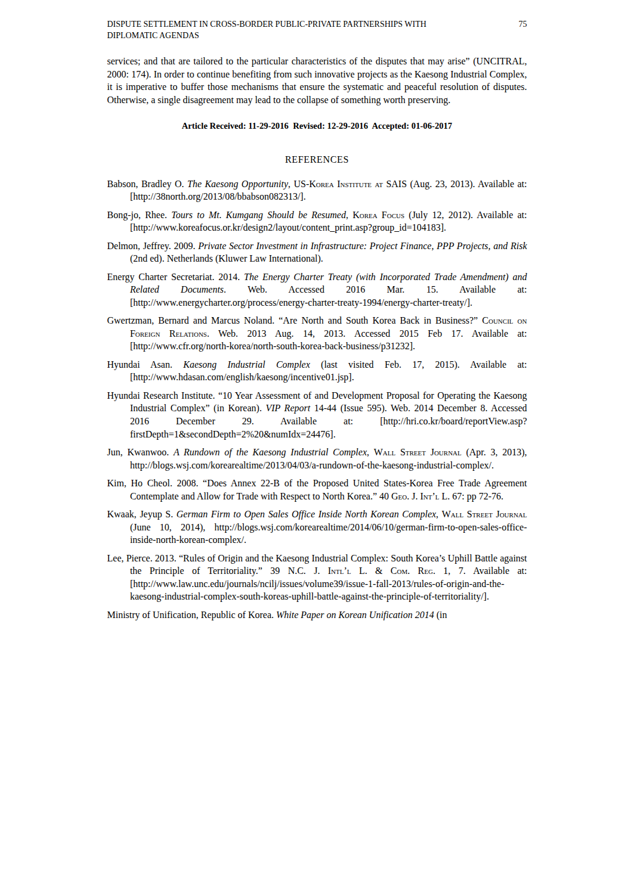Dispute Settlement in Cross-Border Public-Private Partnerships with Diplomatic Agendas
75
services; and that are tailored to the particular characteristics of the disputes that may arise” (UNCITRAL, 2000: 174). In order to continue benefiting from such innovative projects as the Kaesong Industrial Complex, it is imperative to buffer those mechanisms that ensure the systematic and peaceful resolution of disputes. Otherwise, a single disagreement may lead to the collapse of something worth preserving.
Article Received: 11-29-2016 Revised: 12-29-2016 Accepted: 01-06-2017
REFERENCES
Babson, Bradley O. The Kaesong Opportunity, US-Korea Institute at SAIS (Aug. 23, 2013). Available at: [http://38north.org/2013/08/bbabson082313/].
Bong-jo, Rhee. Tours to Mt. Kumgang Should be Resumed, Korea Focus (July 12, 2012). Available at: [http://www.koreafocus.or.kr/design2/layout/content_print.asp?group_id=104183].
Delmon, Jeffrey. 2009. Private Sector Investment in Infrastructure: Project Finance, PPP Projects, and Risk (2nd ed). Netherlands (Kluwer Law International).
Energy Charter Secretariat. 2014. The Energy Charter Treaty (with Incorporated Trade Amendment) and Related Documents. Web. Accessed 2016 Mar. 15. Available at: [http://www.energycharter.org/process/energy-charter-treaty-1994/energy-charter-treaty/].
Gwertzman, Bernard and Marcus Noland. “Are North and South Korea Back in Business?” Council on Foreign Relations. Web. 2013 Aug. 14, 2013. Accessed 2015 Feb 17. Available at: [http://www.cfr.org/north-korea/north-south-korea-back-business/p31232].
Hyundai Asan. Kaesong Industrial Complex (last visited Feb. 17, 2015). Available at: [http://www.hdasan.com/english/kaesong/incentive01.jsp].
Hyundai Research Institute. “10 Year Assessment of and Development Proposal for Operating the Kaesong Industrial Complex” (in Korean). VIP Report 14-44 (Issue 595). Web. 2014 December 8. Accessed 2016 December 29. Available at: [http://hri.co.kr/board/reportView.asp?firstDepth=1&secondDepth=2%20&numIdx=24476].
Jun, Kwanwoo. A Rundown of the Kaesong Industrial Complex, Wall Street Journal (Apr. 3, 2013), http://blogs.wsj.com/korearealtime/2013/04/03/a-rundown-of-the-kaesong-industrial-complex/.
Kim, Ho Cheol. 2008. “Does Annex 22-B of the Proposed United States-Korea Free Trade Agreement Contemplate and Allow for Trade with Respect to North Korea.” 40 Geo. J. Int’l L. 67: pp 72-76.
Kwaak, Jeyup S. German Firm to Open Sales Office Inside North Korean Complex, Wall Street Journal (June 10, 2014), http://blogs.wsj.com/korearealtime/2014/06/10/german-firm-to-open-sales-office-inside-north-korean-complex/.
Lee, Pierce. 2013. “Rules of Origin and the Kaesong Industrial Complex: South Korea’s Uphill Battle against the Principle of Territoriality.” 39 N.C. J. Intl’l L. & Com. Reg. 1, 7. Available at: [http://www.law.unc.edu/journals/ncilj/issues/volume39/issue-1-fall-2013/rules-of-origin-and-the-kaesong-industrial-complex-south-koreas-uphill-battle-against-the-principle-of-territoriality/].
Ministry of Unification, Republic of Korea. White Paper on Korean Unification 2014 (in